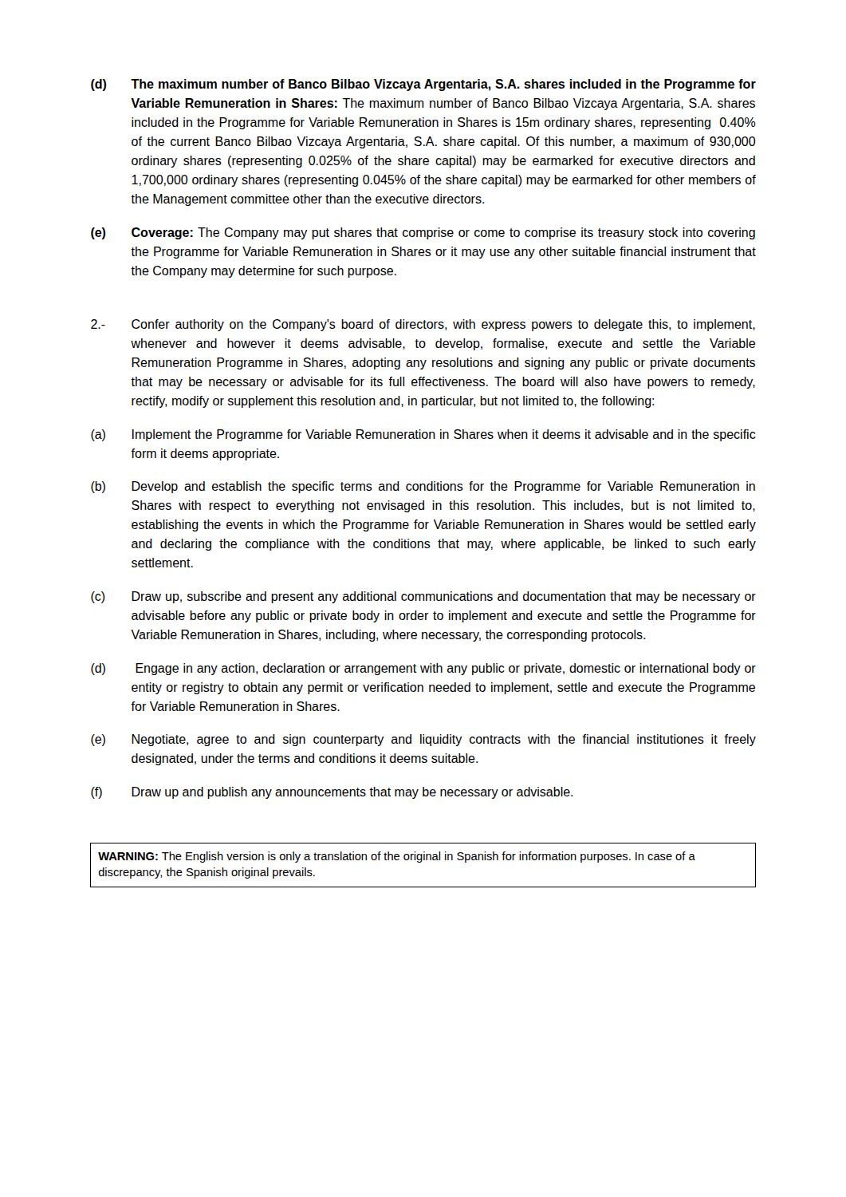(d)
The maximum number of Banco Bilbao Vizcaya Argentaria, S.A. shares included in the Programme for Variable Remuneration in Shares: The maximum number of Banco Bilbao Vizcaya Argentaria, S.A. shares included in the Programme for Variable Remuneration in Shares is 15m ordinary shares, representing 0.40% of the current Banco Bilbao Vizcaya Argentaria, S.A. share capital. Of this number, a maximum of 930,000 ordinary shares (representing 0.025% of the share capital) may be earmarked for executive directors and 1,700,000 ordinary shares (representing 0.045% of the share capital) may be earmarked for other members of the Management committee other than the executive directors.
(e)
Coverage: The Company may put shares that comprise or come to comprise its treasury stock into covering the Programme for Variable Remuneration in Shares or it may use any other suitable financial instrument that the Company may determine for such purpose.
2.-
Confer authority on the Company's board of directors, with express powers to delegate this, to implement, whenever and however it deems advisable, to develop, formalise, execute and settle the Variable Remuneration Programme in Shares, adopting any resolutions and signing any public or private documents that may be necessary or advisable for its full effectiveness. The board will also have powers to remedy, rectify, modify or supplement this resolution and, in particular, but not limited to, the following:
(a)
Implement the Programme for Variable Remuneration in Shares when it deems it advisable and in the specific form it deems appropriate.
(b)
Develop and establish the specific terms and conditions for the Programme for Variable Remuneration in Shares with respect to everything not envisaged in this resolution. This includes, but is not limited to, establishing the events in which the Programme for Variable Remuneration in Shares would be settled early and declaring the compliance with the conditions that may, where applicable, be linked to such early settlement.
(c)
Draw up, subscribe and present any additional communications and documentation that may be necessary or advisable before any public or private body in order to implement and execute and settle the Programme for Variable Remuneration in Shares, including, where necessary, the corresponding protocols.
(d)
Engage in any action, declaration or arrangement with any public or private, domestic or international body or entity or registry to obtain any permit or verification needed to implement, settle and execute the Programme for Variable Remuneration in Shares.
(e)
Negotiate, agree to and sign counterparty and liquidity contracts with the financial institutiones it freely designated, under the terms and conditions it deems suitable.
(f)
Draw up and publish any announcements that may be necessary or advisable.
WARNING: The English version is only a translation of the original in Spanish for information purposes. In case of a discrepancy, the Spanish original prevails.